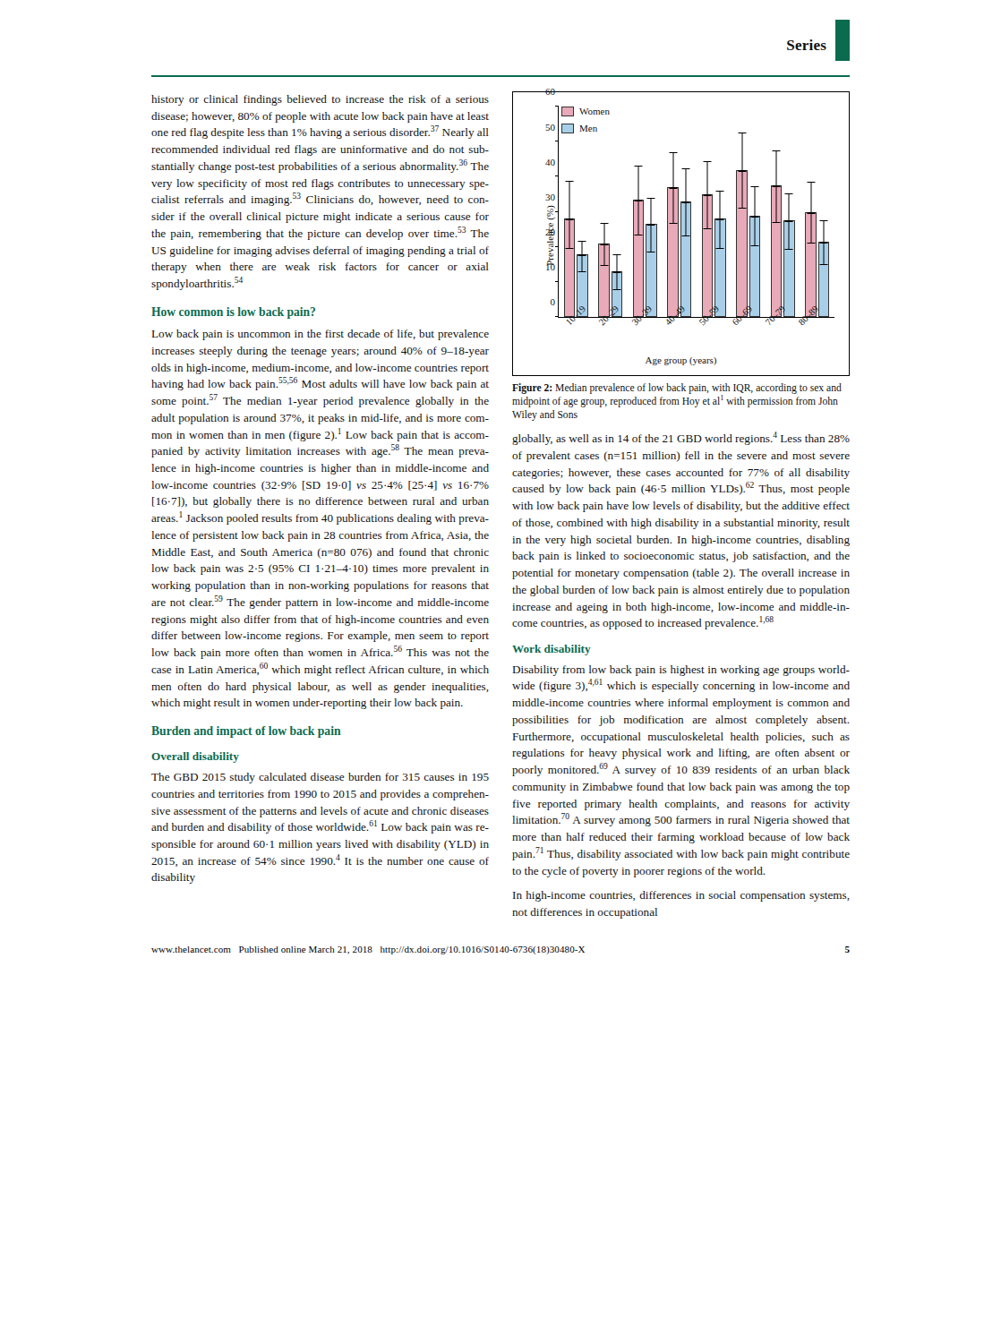Series
history or clinical findings believed to increase the risk of a serious disease; however, 80% of people with acute low back pain have at least one red flag despite less than 1% having a serious disorder.37 Nearly all recommended individual red flags are uninformative and do not substantially change post-test probabilities of a serious abnormality.36 The very low specificity of most red flags contributes to unnecessary specialist referrals and imaging.53 Clinicians do, however, need to consider if the overall clinical picture might indicate a serious cause for the pain, remembering that the picture can develop over time.53 The US guideline for imaging advises deferral of imaging pending a trial of therapy when there are weak risk factors for cancer or axial spondyloarthritis.54
How common is low back pain?
Low back pain is uncommon in the first decade of life, but prevalence increases steeply during the teenage years; around 40% of 9–18-year olds in high-income, medium-income, and low-income countries report having had low back pain.55,56 Most adults will have low back pain at some point.57 The median 1-year period prevalence globally in the adult population is around 37%, it peaks in mid-life, and is more common in women than in men (figure 2).1 Low back pain that is accompanied by activity limitation increases with age.58 The mean prevalence in high-income countries is higher than in middle-income and low-income countries (32·9% [SD 19·0] vs 25·4% [25·4] vs 16·7% [16·7]), but globally there is no difference between rural and urban areas.1 Jackson pooled results from 40 publications dealing with prevalence of persistent low back pain in 28 countries from Africa, Asia, the Middle East, and South America (n=80 076) and found that chronic low back pain was 2·5 (95% CI 1·21–4·10) times more prevalent in working population than in non-working populations for reasons that are not clear.59 The gender pattern in low-income and middle-income regions might also differ from that of high-income countries and even differ between low-income regions. For example, men seem to report low back pain more often than women in Africa.56 This was not the case in Latin America,60 which might reflect African culture, in which men often do hard physical labour, as well as gender inequalities, which might result in women under-reporting their low back pain.
Burden and impact of low back pain
Overall disability
The GBD 2015 study calculated disease burden for 315 causes in 195 countries and territories from 1990 to 2015 and provides a comprehensive assessment of the patterns and levels of acute and chronic diseases and burden and disability of those worldwide.61 Low back pain was responsible for around 60·1 million years lived with disability (YLD) in 2015, an increase of 54% since 1990.4 It is the number one cause of disability
Women
Men
Prevalence (%)
60
50
40
30
20
10
0
10–19 20–29 30–39 40–49 50–59 60–69 70–79 80–89
Age group (years)
Figure 2: Median prevalence of low back pain, with IQR, according to sex and midpoint of age group, reproduced from Hoy et al1 with permission from John Wiley and Sons
globally, as well as in 14 of the 21 GBD world regions.4 Less than 28% of prevalent cases (n=151 million) fell in the severe and most severe categories; however, these cases accounted for 77% of all disability caused by low back pain (46·5 million YLDs).62 Thus, most people with low back pain have low levels of disability, but the additive effect of those, combined with high disability in a substantial minority, result in the very high societal burden. In high-income countries, disabling back pain is linked to socioeconomic status, job satisfaction, and the potential for monetary compensation (table 2). The overall increase in the global burden of low back pain is almost entirely due to population increase and ageing in both high-income, low-income and middle-income countries, as opposed to increased prevalence.1,68
Work disability
Disability from low back pain is highest in working age groups worldwide (figure 3),4,61 which is especially concerning in low-income and middle-income countries where informal employment is common and possibilities for job modification are almost completely absent. Furthermore, occupational musculoskeletal health policies, such as regulations for heavy physical work and lifting, are often absent or poorly monitored.69 A survey of 10 839 residents of an urban black community in Zimbabwe found that low back pain was among the top five reported primary health complaints, and reasons for activity limitation.70 A survey among 500 farmers in rural Nigeria showed that more than half reduced their farming workload because of low back pain.71 Thus, disability associated with low back pain might contribute to the cycle of poverty in poorer regions of the world.
In high-income countries, differences in social compensation systems, not differences in occupational
www.thelancet.com Published online March 21, 2018 http://dx.doi.org/10.1016/S0140-6736(18)30480-X
5